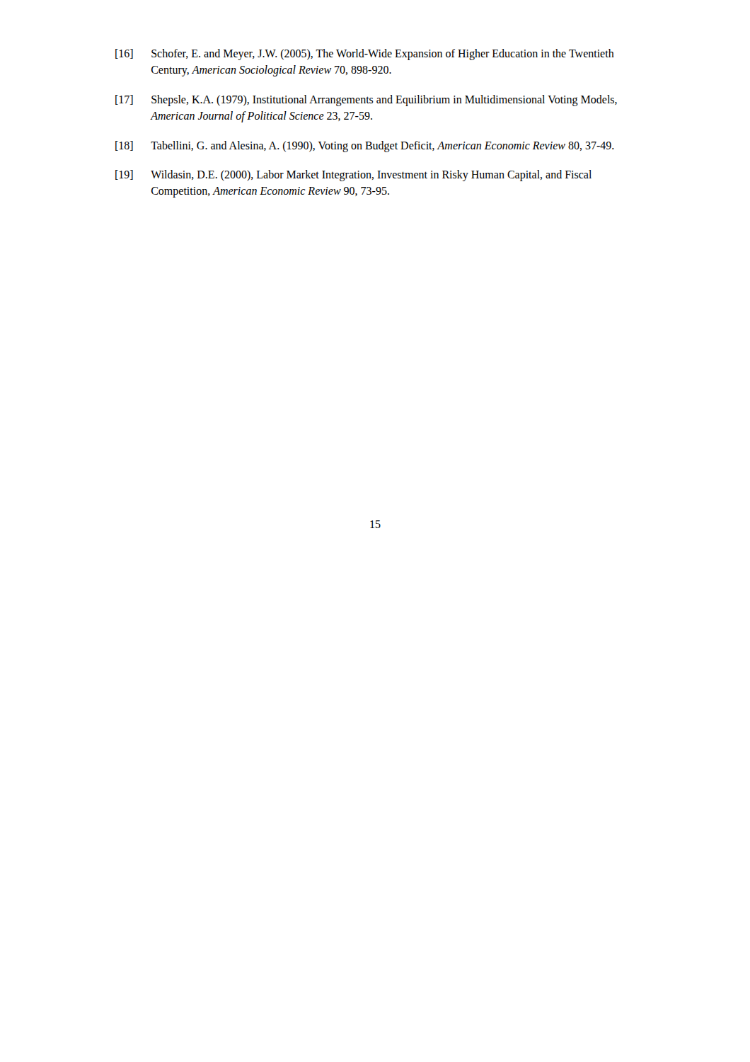[16] Schofer, E. and Meyer, J.W. (2005), The World-Wide Expansion of Higher Education in the Twentieth Century, American Sociological Review 70, 898-920.
[17] Shepsle, K.A. (1979), Institutional Arrangements and Equilibrium in Multidimensional Voting Models, American Journal of Political Science 23, 27-59.
[18] Tabellini, G. and Alesina, A. (1990), Voting on Budget Deficit, American Economic Review 80, 37-49.
[19] Wildasin, D.E. (2000), Labor Market Integration, Investment in Risky Human Capital, and Fiscal Competition, American Economic Review 90, 73-95.
15